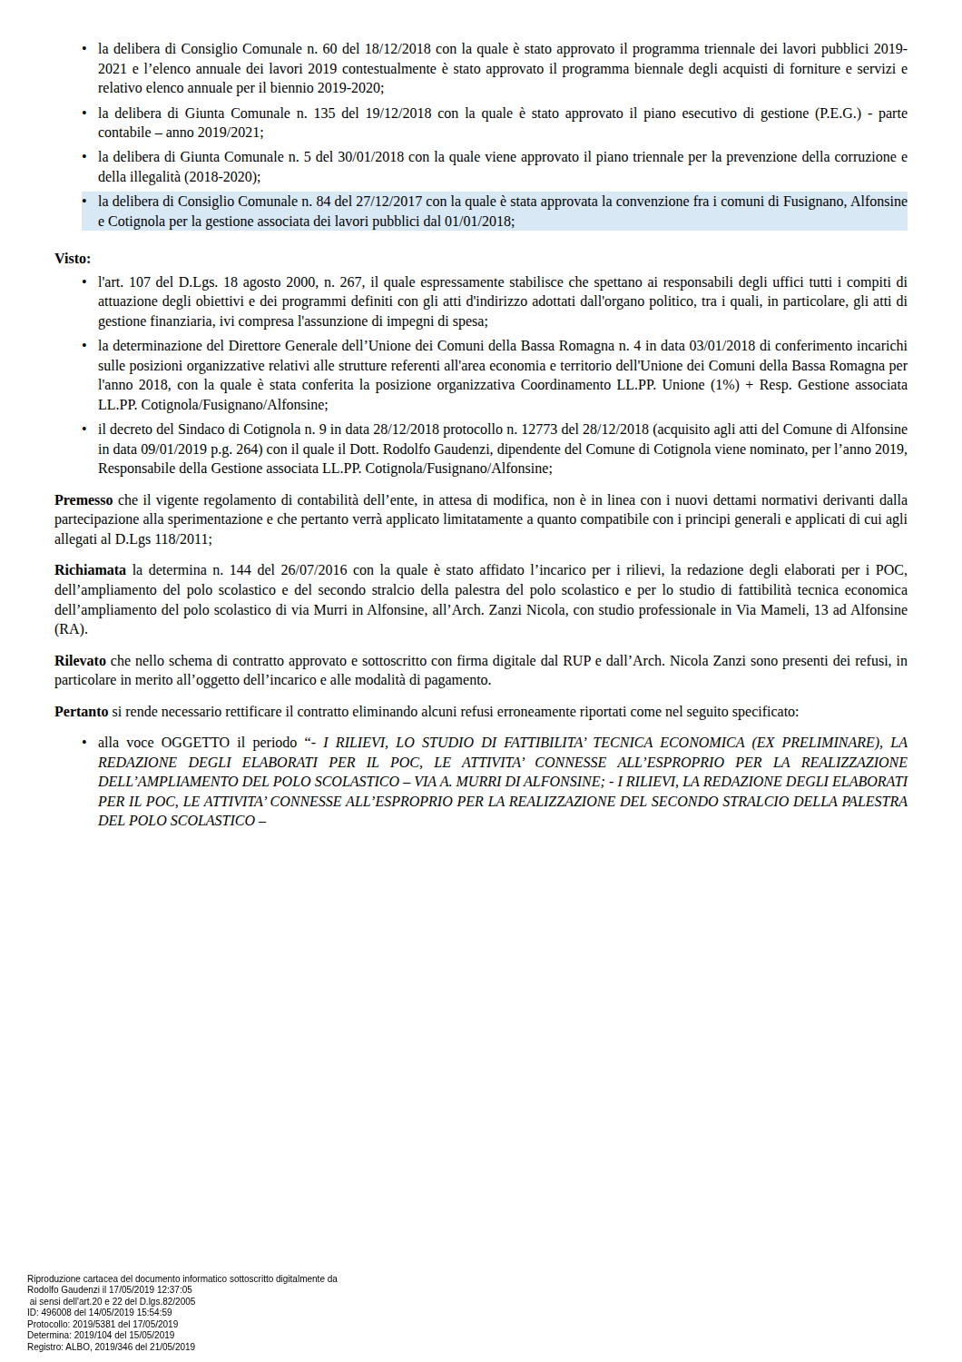la delibera di Consiglio Comunale n. 60 del 18/12/2018 con la quale è stato approvato il programma triennale dei lavori pubblici 2019-2021 e l’elenco annuale dei lavori 2019 contestualmente è stato approvato il programma biennale degli acquisti di forniture e servizi e relativo elenco annuale per il biennio 2019-2020;
la delibera di Giunta Comunale n. 135 del 19/12/2018 con la quale è stato approvato il piano esecutivo di gestione (P.E.G.) - parte contabile – anno 2019/2021;
la delibera di Giunta Comunale n. 5 del 30/01/2018 con la quale viene approvato il piano triennale per la prevenzione della corruzione e della illegalità (2018-2020);
la delibera di Consiglio Comunale n. 84 del 27/12/2017 con la quale è stata approvata la convenzione fra i comuni di Fusignano, Alfonsine e Cotignola per la gestione associata dei lavori pubblici dal 01/01/2018;
Visto:
l'art. 107 del D.Lgs. 18 agosto 2000, n. 267, il quale espressamente stabilisce che spettano ai responsabili degli uffici tutti i compiti di attuazione degli obiettivi e dei programmi definiti con gli atti d'indirizzo adottati dall'organo politico, tra i quali, in particolare, gli atti di gestione finanziaria, ivi compresa l'assunzione di impegni di spesa;
la determinazione del Direttore Generale dell’Unione dei Comuni della Bassa Romagna n. 4 in data 03/01/2018 di conferimento incarichi sulle posizioni organizzative relativi alle strutture referenti all'area economia e territorio dell'Unione dei Comuni della Bassa Romagna per l'anno 2018, con la quale è stata conferita la posizione organizzativa Coordinamento LL.PP. Unione (1%) + Resp. Gestione associata LL.PP. Cotignola/Fusignano/Alfonsine;
il decreto del Sindaco di Cotignola n. 9 in data 28/12/2018 protocollo n. 12773 del 28/12/2018 (acquisito agli atti del Comune di Alfonsine in data 09/01/2019 p.g. 264) con il quale il Dott. Rodolfo Gaudenzi, dipendente del Comune di Cotignola viene nominato, per l’anno 2019, Responsabile della Gestione associata LL.PP. Cotignola/Fusignano/Alfonsine;
Premesso che il vigente regolamento di contabilità dell’ente, in attesa di modifica, non è in linea con i nuovi dettami normativi derivanti dalla partecipazione alla sperimentazione e che pertanto verrà applicato limitatamente a quanto compatibile con i principi generali e applicati di cui agli allegati al D.Lgs 118/2011;
Richiamata la determina n. 144 del 26/07/2016 con la quale è stato affidato l’incarico per i rilievi, la redazione degli elaborati per i POC, dell’ampliamento del polo scolastico e del secondo stralcio della palestra del polo scolastico e per lo studio di fattibilità tecnica economica dell’ampliamento del polo scolastico di via Murri in Alfonsine, all’Arch. Zanzi Nicola, con studio professionale in Via Mameli, 13 ad Alfonsine (RA).
Rilevato che nello schema di contratto approvato e sottoscritto con firma digitale dal RUP e dall’Arch. Nicola Zanzi sono presenti dei refusi, in particolare in merito all’oggetto dell’incarico e alle modalità di pagamento.
Pertanto si rende necessario rettificare il contratto eliminando alcuni refusi erroneamente riportati come nel seguito specificato:
alla voce OGGETTO il periodo “- I RILIEVI, LO STUDIO DI FATTIBILITA’ TECNICA ECONOMICA (EX PRELIMINARE), LA REDAZIONE DEGLI ELABORATI PER IL POC, LE ATTIVITA’ CONNESSE ALL’ESPROPRIO PER LA REALIZZAZIONE DELL’AMPLIAMENTO DEL POLO SCOLASTICO – VIA A. MURRI DI ALFONSINE; - I RILIEVI, LA REDAZIONE DEGLI ELABORATI PER IL POC, LE ATTIVITA’ CONNESSE ALL’ESPROPRIO PER LA REALIZZAZIONE DEL SECONDO STRALCIO DELLA PALESTRA DEL POLO SCOLASTICO –
Riproduzione cartacea del documento informatico sottoscritto digitalmente da
Rodolfo Gaudenzi il 17/05/2019 12:37:05
ai sensi dell'art.20 e 22 del D.lgs.82/2005
ID: 496008 del 14/05/2019 15:54:59
Protocollo: 2019/5381 del 17/05/2019
Determina: 2019/104 del 15/05/2019
Registro: ALBO, 2019/346 del 21/05/2019